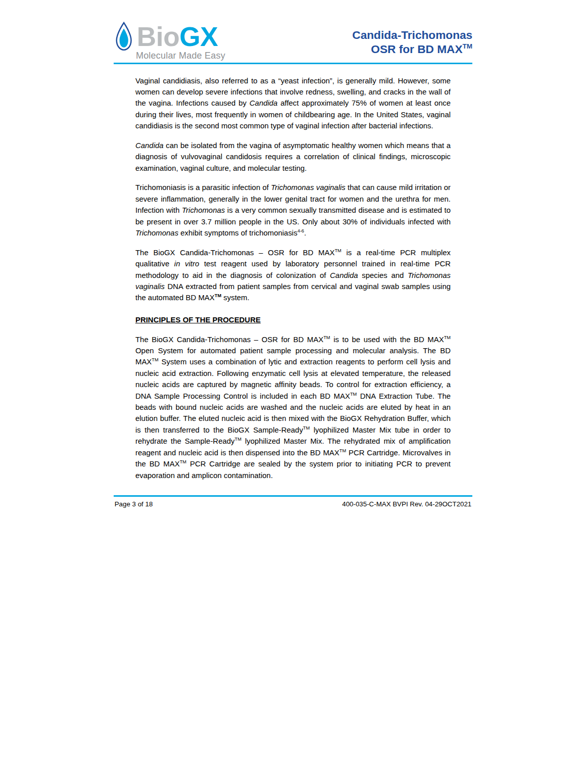Bio GX
Molecular Made Easy
Candida-Trichomonas
OSR for BD MAXTM
Vaginal candidiasis, also referred to as a “yeast infection”, is generally mild. However, some women can develop severe infections that involve redness, swelling, and cracks in the wall of the vagina. Infections caused by Candida affect approximately 75% of women at least once during their lives, most frequently in women of childbearing age. In the United States, vaginal candidiasis is the second most common type of vaginal infection after bacterial infections.
Candida can be isolated from the vagina of asymptomatic healthy women which means that a diagnosis of vulvovaginal candidosis requires a correlation of clinical findings, microscopic examination, vaginal culture, and molecular testing.
Trichomoniasis is a parasitic infection of Trichomonas vaginalis that can cause mild irritation or severe inflammation, generally in the lower genital tract for women and the urethra for men. Infection with Trichomonas is a very common sexually transmitted disease and is estimated to be present in over 3.7 million people in the US. Only about 30% of individuals infected with Trichomonas exhibit symptoms of trichomoniasis4-6.
The BioGX Candida-Trichomonas – OSR for BD MAXTM is a real-time PCR multiplex qualitative in vitro test reagent used by laboratory personnel trained in real-time PCR methodology to aid in the diagnosis of colonization of Candida species and Trichomonas vaginalis DNA extracted from patient samples from cervical and vaginal swab samples using the automated BD MAXTM system.
PRINCIPLES OF THE PROCEDURE
The BioGX Candida-Trichomonas – OSR for BD MAXTM is to be used with the BD MAXTM Open System for automated patient sample processing and molecular analysis. The BD MAXTM System uses a combination of lytic and extraction reagents to perform cell lysis and nucleic acid extraction. Following enzymatic cell lysis at elevated temperature, the released nucleic acids are captured by magnetic affinity beads. To control for extraction efficiency, a DNA Sample Processing Control is included in each BD MAXTM DNA Extraction Tube. The beads with bound nucleic acids are washed and the nucleic acids are eluted by heat in an elution buffer. The eluted nucleic acid is then mixed with the BioGX Rehydration Buffer, which is then transferred to the BioGX Sample-ReadyTM lyophilized Master Mix tube in order to rehydrate the Sample-ReadyTM lyophilized Master Mix. The rehydrated mix of amplification reagent and nucleic acid is then dispensed into the BD MAXTM PCR Cartridge. Microvalves in the BD MAXTM PCR Cartridge are sealed by the system prior to initiating PCR to prevent evaporation and amplicon contamination.
Page 3 of 18 400-035-C-MAX BVPI Rev. 04-29OCT2021